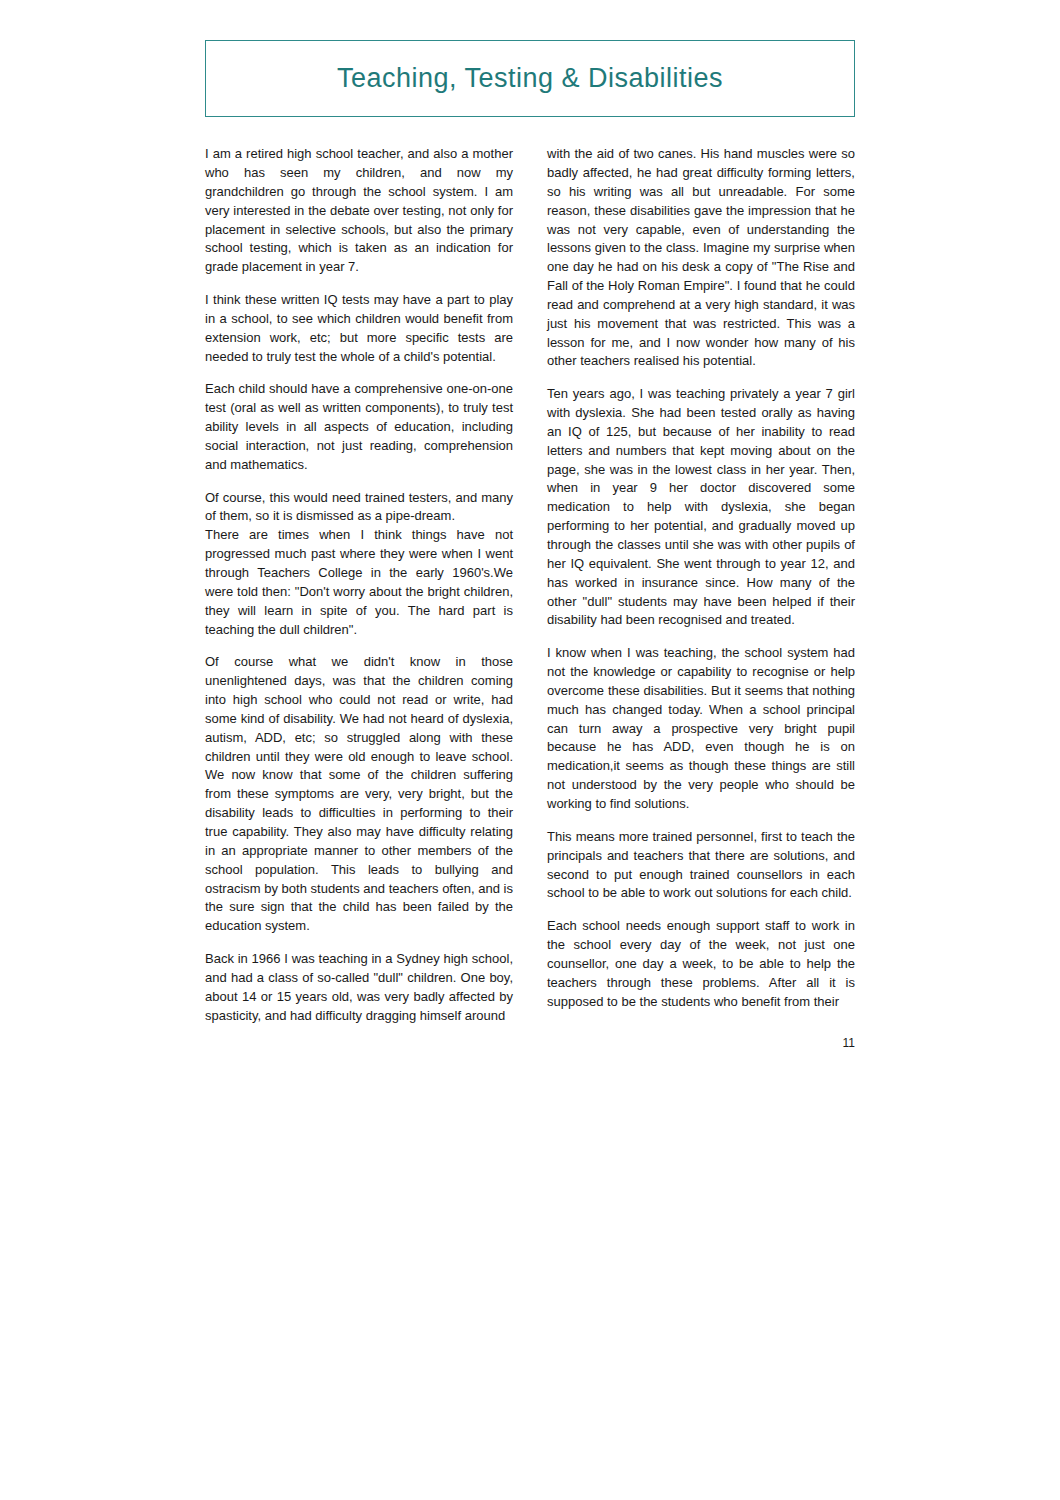Teaching, Testing & Disabilities
I am a retired high school teacher, and also a mother who has seen my children, and now my grandchildren go through the school system. I am very interested in the debate over testing, not only for placement in selective schools, but also the primary school testing, which is taken as an indication for grade placement in year 7.
I think these written IQ tests may have a part to play in a school, to see which children would benefit from extension work, etc; but more specific tests are needed to truly test the whole of a child's potential.
Each child should have a comprehensive one-on-one test (oral as well as written components), to truly test ability levels in all aspects of education, including social interaction, not just reading, comprehension and mathematics.
Of course, this would need trained testers, and many of them, so it is dismissed as a pipe-dream.
There are times when I think things have not progressed much past where they were when I went through Teachers College in the early 1960's.We were told then: "Don't worry about the bright children, they will learn in spite of you. The hard part is teaching the dull children".
Of course what we didn't know in those unenlightened days, was that the children coming into high school who could not read or write, had some kind of disability. We had not heard of dyslexia, autism, ADD, etc; so struggled along with these children until they were old enough to leave school. We now know that some of the children suffering from these symptoms are very, very bright, but the disability leads to difficulties in performing to their true capability. They also may have difficulty relating in an appropriate manner to other members of the school population. This leads to bullying and ostracism by both students and teachers often, and is the sure sign that the child has been failed by the education system.
Back in 1966 I was teaching in a Sydney high school, and had a class of so-called "dull" children. One boy, about 14 or 15 years old, was very badly affected by spasticity, and had difficulty dragging himself around
with the aid of two canes. His hand muscles were so badly affected, he had great difficulty forming letters, so his writing was all but unreadable. For some reason, these disabilities gave the impression that he was not very capable, even of understanding the lessons given to the class. Imagine my surprise when one day he had on his desk a copy of "The Rise and Fall of the Holy Roman Empire". I found that he could read and comprehend at a very high standard, it was just his movement that was restricted. This was a lesson for me, and I now wonder how many of his other teachers realised his potential.
Ten years ago, I was teaching privately a year 7 girl with dyslexia. She had been tested orally as having an IQ of 125, but because of her inability to read letters and numbers that kept moving about on the page, she was in the lowest class in her year. Then, when in year 9 her doctor discovered some medication to help with dyslexia, she began performing to her potential, and gradually moved up through the classes until she was with other pupils of her IQ equivalent. She went through to year 12, and has worked in insurance since. How many of the other "dull" students may have been helped if their disability had been recognised and treated.
I know when I was teaching, the school system had not the knowledge or capability to recognise or help overcome these disabilities. But it seems that nothing much has changed today. When a school principal can turn away a prospective very bright pupil because he has ADD, even though he is on medication,it seems as though these things are still not understood by the very people who should be working to find solutions.
This means more trained personnel, first to teach the principals and teachers that there are solutions, and second to put enough trained counsellors in each school to be able to work out solutions for each child.
Each school needs enough support staff to work in the school every day of the week, not just one counsellor, one day a week, to be able to help the teachers through these problems. After all it is supposed to be the students who benefit from their
11